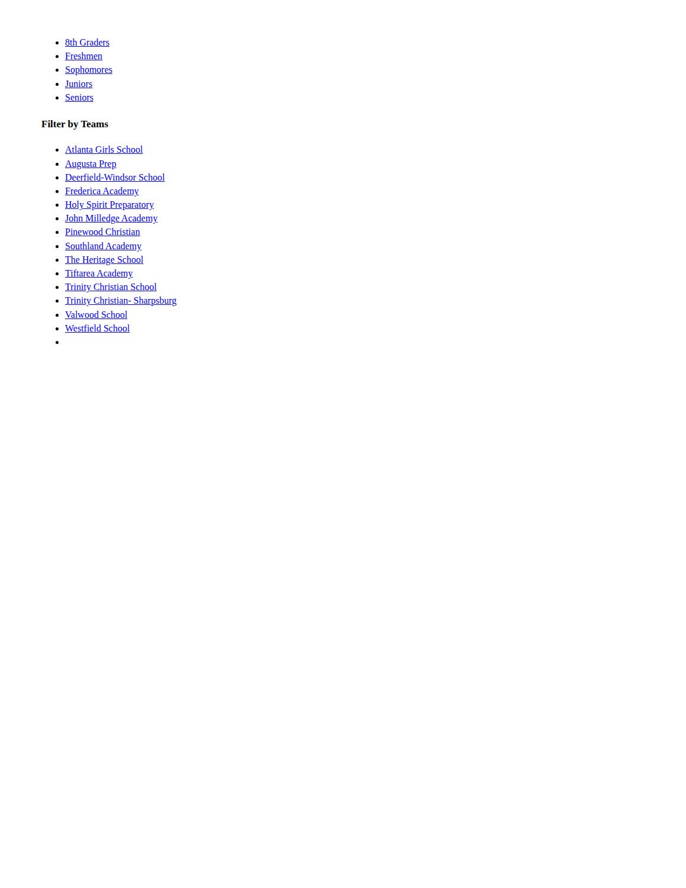8th Graders
Freshmen
Sophomores
Juniors
Seniors
Filter by Teams
Atlanta Girls School
Augusta Prep
Deerfield-Windsor School
Frederica Academy
Holy Spirit Preparatory
John Milledge Academy
Pinewood Christian
Southland Academy
The Heritage School
Tiftarea Academy
Trinity Christian School
Trinity Christian- Sharpsburg
Valwood School
Westfield School